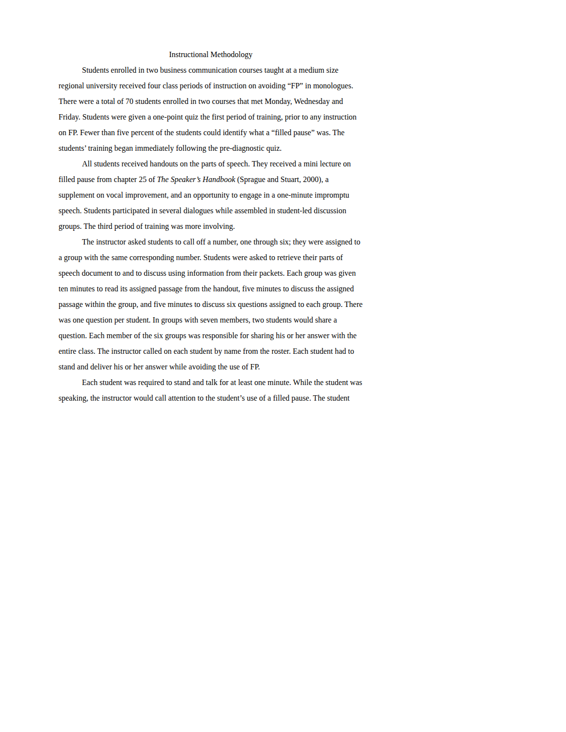Instructional Methodology
Students enrolled in two business communication courses taught at a medium size regional university received four class periods of instruction on avoiding “FP” in monologues. There were a total of 70 students enrolled in two courses that met Monday, Wednesday and Friday. Students were given a one-point quiz the first period of training, prior to any instruction on FP. Fewer than five percent of the students could identify what a “filled pause” was. The students’ training began immediately following the pre-diagnostic quiz.
All students received handouts on the parts of speech. They received a mini lecture on filled pause from chapter 25 of The Speaker’s Handbook (Sprague and Stuart, 2000), a supplement on vocal improvement, and an opportunity to engage in a one-minute impromptu speech. Students participated in several dialogues while assembled in student-led discussion groups. The third period of training was more involving.
The instructor asked students to call off a number, one through six; they were assigned to a group with the same corresponding number. Students were asked to retrieve their parts of speech document to and to discuss using information from their packets. Each group was given ten minutes to read its assigned passage from the handout, five minutes to discuss the assigned passage within the group, and five minutes to discuss six questions assigned to each group. There was one question per student. In groups with seven members, two students would share a question. Each member of the six groups was responsible for sharing his or her answer with the entire class. The instructor called on each student by name from the roster. Each student had to stand and deliver his or her answer while avoiding the use of FP.
Each student was required to stand and talk for at least one minute. While the student was speaking, the instructor would call attention to the student’s use of a filled pause. The student